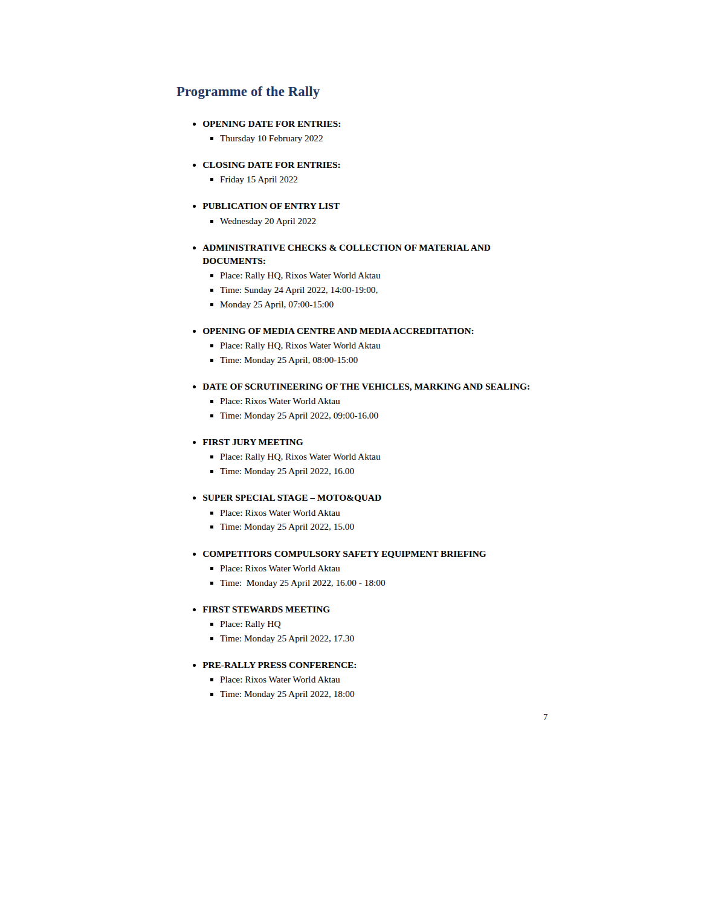Programme of the Rally
OPENING DATE FOR ENTRIES:
Thursday 10 February 2022
CLOSING DATE FOR ENTRIES:
Friday 15 April 2022
PUBLICATION OF ENTRY LIST
Wednesday 20 April 2022
ADMINISTRATIVE CHECKS & COLLECTION OF MATERIAL AND DOCUMENTS:
Place: Rally HQ, Rixos Water World Aktau
Time: Sunday 24 April 2022, 14:00-19:00,
Monday 25 April, 07:00-15:00
OPENING OF MEDIA CENTRE AND MEDIA ACCREDITATION:
Place: Rally HQ, Rixos Water World Aktau
Time: Monday 25 April, 08:00-15:00
DATE OF SCRUTINEERING OF THE VEHICLES, MARKING AND SEALING:
Place: Rixos Water World Aktau
Time: Monday 25 April 2022, 09:00-16.00
FIRST JURY MEETING
Place: Rally HQ, Rixos Water World Aktau
Time: Monday 25 April 2022, 16.00
SUPER SPECIAL STAGE – MOTO&QUAD
Place: Rixos Water World Aktau
Time: Monday 25 April 2022, 15.00
COMPETITORS COMPULSORY SAFETY EQUIPMENT BRIEFING
Place: Rixos Water World Aktau
Time: Monday 25 April 2022, 16.00 - 18:00
FIRST STEWARDS MEETING
Place: Rally HQ
Time: Monday 25 April 2022, 17.30
PRE-RALLY PRESS CONFERENCE:
Place: Rixos Water World Aktau
Time: Monday 25 April 2022, 18:00
7